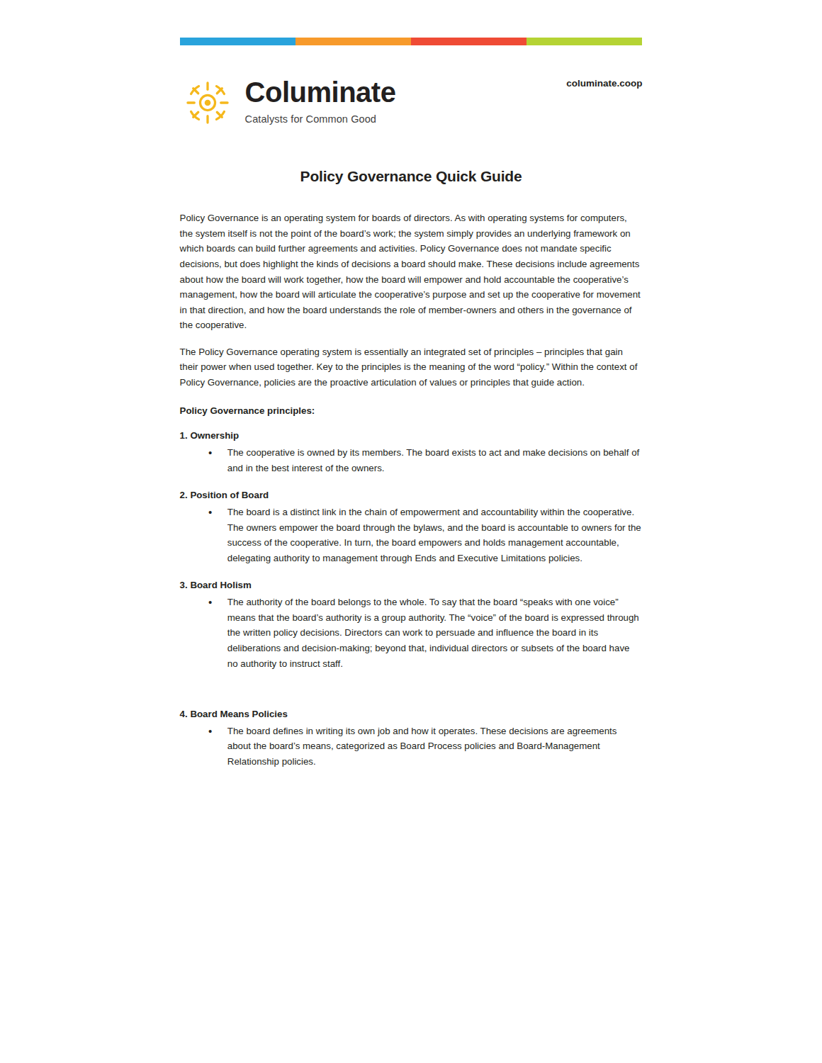Columinate
Catalysts for Common Good
columinate.coop
Policy Governance Quick Guide
Policy Governance is an operating system for boards of directors. As with operating systems for computers, the system itself is not the point of the board’s work; the system simply provides an underlying framework on which boards can build further agreements and activities. Policy Governance does not mandate specific decisions, but does highlight the kinds of decisions a board should make. These decisions include agreements about how the board will work together, how the board will empower and hold accountable the cooperative’s management, how the board will articulate the cooperative’s purpose and set up the cooperative for movement in that direction, and how the board understands the role of member-owners and others in the governance of the cooperative.
The Policy Governance operating system is essentially an integrated set of principles – principles that gain their power when used together. Key to the principles is the meaning of the word “policy.” Within the context of Policy Governance, policies are the proactive articulation of values or principles that guide action.
Policy Governance principles:
1. Ownership
The cooperative is owned by its members. The board exists to act and make decisions on behalf of and in the best interest of the owners.
2. Position of Board
The board is a distinct link in the chain of empowerment and accountability within the cooperative. The owners empower the board through the bylaws, and the board is accountable to owners for the success of the cooperative. In turn, the board empowers and holds management accountable, delegating authority to management through Ends and Executive Limitations policies.
3. Board Holism
The authority of the board belongs to the whole. To say that the board “speaks with one voice” means that the board’s authority is a group authority. The “voice” of the board is expressed through the written policy decisions. Directors can work to persuade and influence the board in its deliberations and decision-making; beyond that, individual directors or subsets of the board have no authority to instruct staff.
4. Board Means Policies
The board defines in writing its own job and how it operates. These decisions are agreements about the board’s means, categorized as Board Process policies and Board-Management Relationship policies.